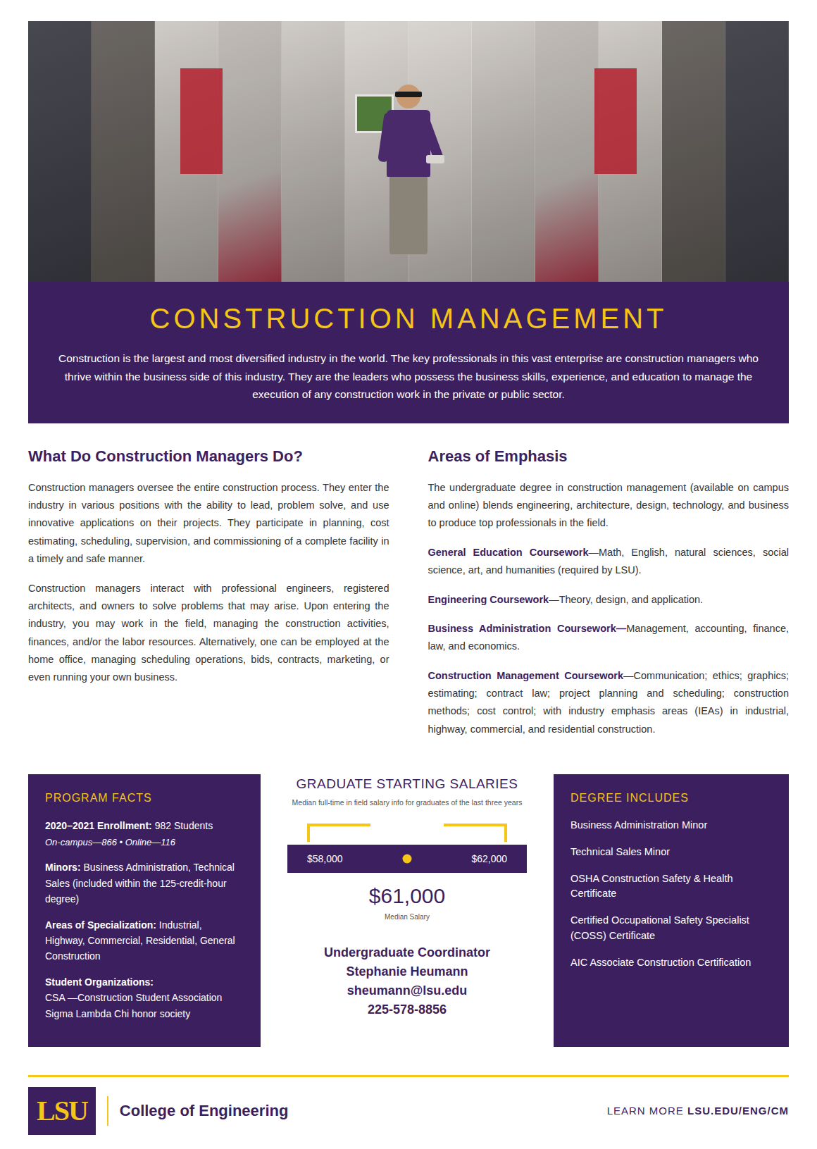CONSTRUCTION MANAGEMENT
Construction is the largest and most diversified industry in the world. The key professionals in this vast enterprise are construction managers who thrive within the business side of this industry. They are the leaders who possess the business skills, experience, and education to manage the execution of any construction work in the private or public sector.
What Do Construction Managers Do?
Construction managers oversee the entire construction process. They enter the industry in various positions with the ability to lead, problem solve, and use innovative applications on their projects. They participate in planning, cost estimating, scheduling, supervision, and commissioning of a complete facility in a timely and safe manner.
Construction managers interact with professional engineers, registered architects, and owners to solve problems that may arise. Upon entering the industry, you may work in the field, managing the construction activities, finances, and/or the labor resources. Alternatively, one can be employed at the home office, managing scheduling operations, bids, contracts, marketing, or even running your own business.
Areas of Emphasis
The undergraduate degree in construction management (available on campus and online) blends engineering, architecture, design, technology, and business to produce top professionals in the field.
General Education Coursework—Math, English, natural sciences, social science, art, and humanities (required by LSU).
Engineering Coursework—Theory, design, and application.
Business Administration Coursework—Management, accounting, finance, law, and economics.
Construction Management Coursework—Communication; ethics; graphics; estimating; contract law; project planning and scheduling; construction methods; cost control; with industry emphasis areas (IEAs) in industrial, highway, commercial, and residential construction.
PROGRAM FACTS
2020–2021 Enrollment: 982 Students
On-campus—866 • Online—116
Minors: Business Administration, Technical Sales (included within the 125-credit-hour degree)
Areas of Specialization: Industrial, Highway, Commercial, Residential, General Construction
Student Organizations:
CSA —Construction Student Association
Sigma Lambda Chi honor society
GRADUATE STARTING SALARIES
Median full-time in field salary info for graduates of the last three years
$58,000
$62,000
$61,000
Median Salary
Undergraduate Coordinator
Stephanie Heumann
sheumann@lsu.edu
225-578-8856
DEGREE INCLUDES
Business Administration Minor
Technical Sales Minor
OSHA Construction Safety & Health Certificate
Certified Occupational Safety Specialist (COSS) Certificate
AIC Associate Construction Certification
LSU
College of Engineering
LEARN MORE LSU.EDU/ENG/CM